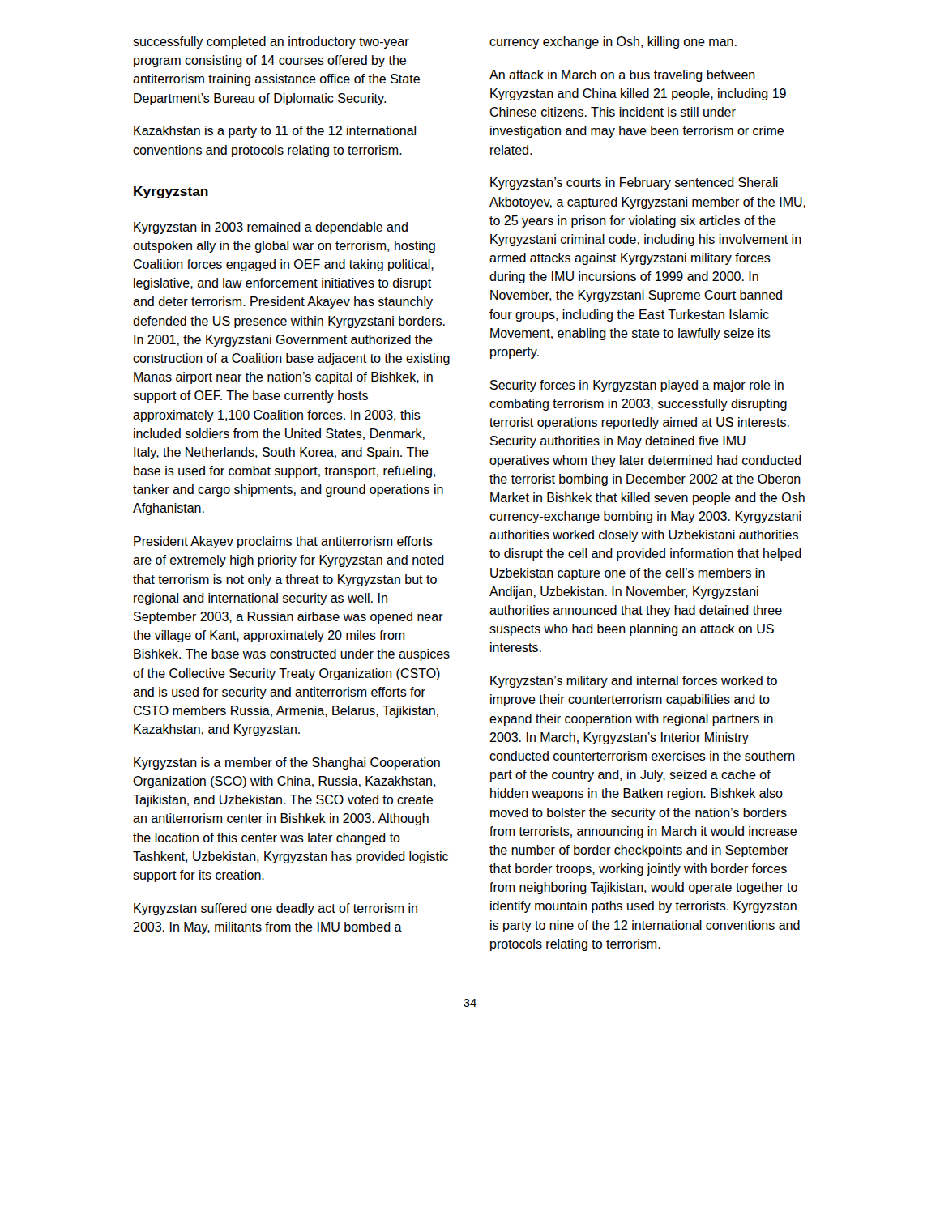successfully completed an introductory two-year program consisting of 14 courses offered by the antiterrorism training assistance office of the State Department’s Bureau of Diplomatic Security.
Kazakhstan is a party to 11 of the 12 international conventions and protocols relating to terrorism.
Kyrgyzstan
Kyrgyzstan in 2003 remained a dependable and outspoken ally in the global war on terrorism, hosting Coalition forces engaged in OEF and taking political, legislative, and law enforcement initiatives to disrupt and deter terrorism. President Akayev has staunchly defended the US presence within Kyrgyzstani borders. In 2001, the Kyrgyzstani Government authorized the construction of a Coalition base adjacent to the existing Manas airport near the nation’s capital of Bishkek, in support of OEF. The base currently hosts approximately 1,100 Coalition forces. In 2003, this included soldiers from the United States, Denmark, Italy, the Netherlands, South Korea, and Spain. The base is used for combat support, transport, refueling, tanker and cargo shipments, and ground operations in Afghanistan.
President Akayev proclaims that antiterrorism efforts are of extremely high priority for Kyrgyzstan and noted that terrorism is not only a threat to Kyrgyzstan but to regional and international security as well. In September 2003, a Russian airbase was opened near the village of Kant, approximately 20 miles from Bishkek. The base was constructed under the auspices of the Collective Security Treaty Organization (CSTO) and is used for security and antiterrorism efforts for CSTO members Russia, Armenia, Belarus, Tajikistan, Kazakhstan, and Kyrgyzstan.
Kyrgyzstan is a member of the Shanghai Cooperation Organization (SCO) with China, Russia, Kazakhstan, Tajikistan, and Uzbekistan. The SCO voted to create an antiterrorism center in Bishkek in 2003. Although the location of this center was later changed to Tashkent, Uzbekistan, Kyrgyzstan has provided logistic support for its creation.
Kyrgyzstan suffered one deadly act of terrorism in 2003. In May, militants from the IMU bombed a currency exchange in Osh, killing one man.
An attack in March on a bus traveling between Kyrgyzstan and China killed 21 people, including 19 Chinese citizens. This incident is still under investigation and may have been terrorism or crime related.
Kyrgyzstan’s courts in February sentenced Sherali Akbotoyev, a captured Kyrgyzstani member of the IMU, to 25 years in prison for violating six articles of the Kyrgyzstani criminal code, including his involvement in armed attacks against Kyrgyzstani military forces during the IMU incursions of 1999 and 2000. In November, the Kyrgyzstani Supreme Court banned four groups, including the East Turkestan Islamic Movement, enabling the state to lawfully seize its property.
Security forces in Kyrgyzstan played a major role in combating terrorism in 2003, successfully disrupting terrorist operations reportedly aimed at US interests. Security authorities in May detained five IMU operatives whom they later determined had conducted the terrorist bombing in December 2002 at the Oberon Market in Bishkek that killed seven people and the Osh currency-exchange bombing in May 2003. Kyrgyzstani authorities worked closely with Uzbekistani authorities to disrupt the cell and provided information that helped Uzbekistan capture one of the cell’s members in Andijan, Uzbekistan. In November, Kyrgyzstani authorities announced that they had detained three suspects who had been planning an attack on US interests.
Kyrgyzstan’s military and internal forces worked to improve their counterterrorism capabilities and to expand their cooperation with regional partners in 2003. In March, Kyrgyzstan’s Interior Ministry conducted counterterrorism exercises in the southern part of the country and, in July, seized a cache of hidden weapons in the Batken region. Bishkek also moved to bolster the security of the nation’s borders from terrorists, announcing in March it would increase the number of border checkpoints and in September that border troops, working jointly with border forces from neighboring Tajikistan, would operate together to identify mountain paths used by terrorists. Kyrgyzstan is party to nine of the 12 international conventions and protocols relating to terrorism.
34